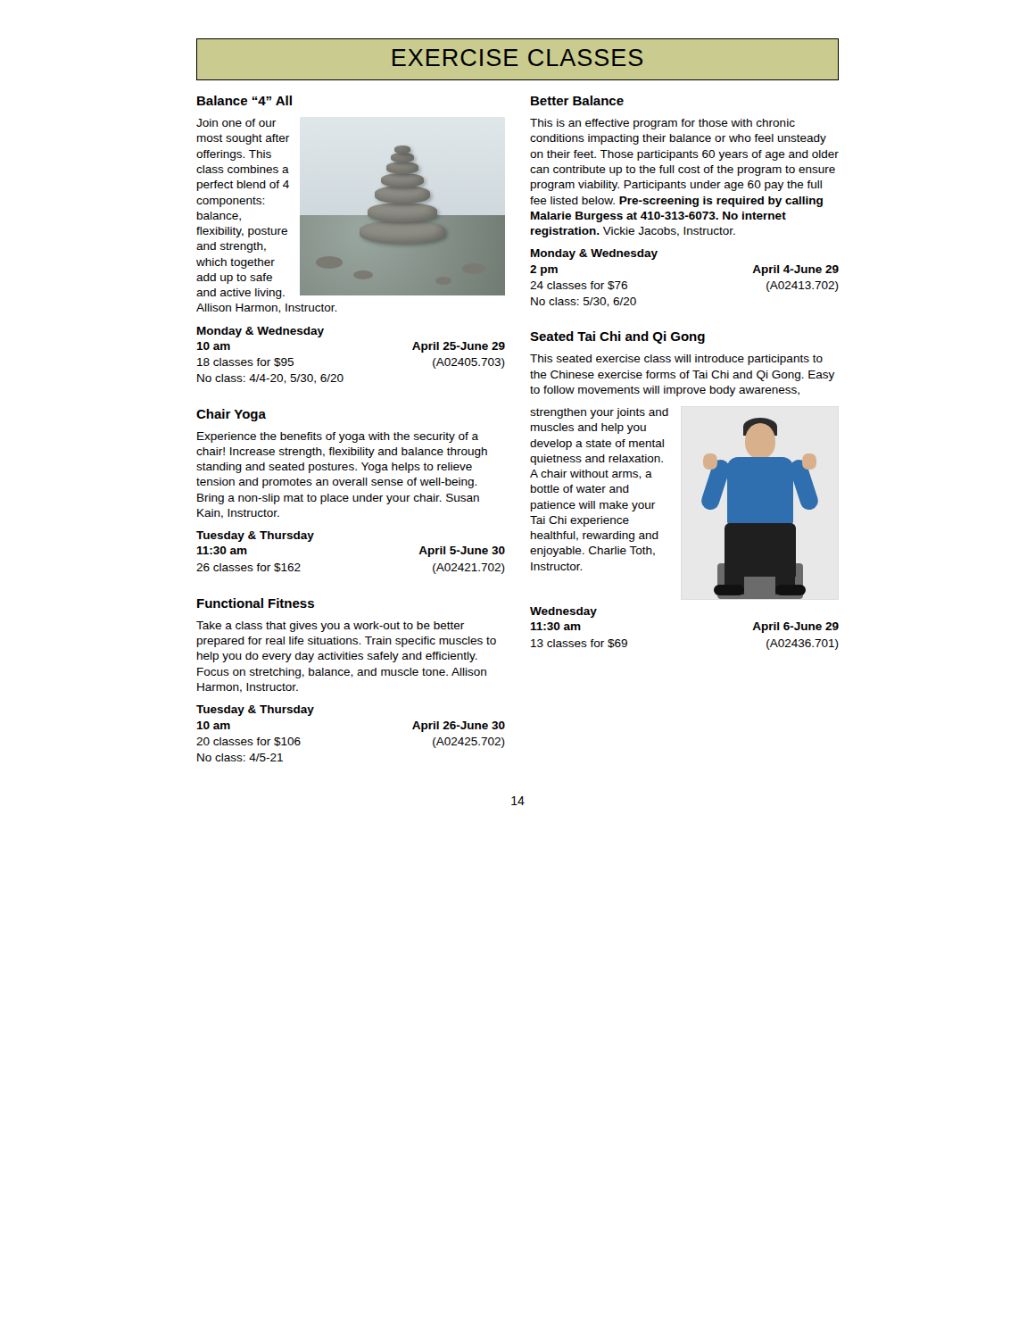EXERCISE CLASSES
Balance “4” All
Join one of our most sought after offerings. This class combines a perfect blend of 4 components: balance, flexibility, posture and strength, which together add up to safe and active living. Allison Harmon, Instructor.
Monday & Wednesday
10 am April 25-June 29
18 classes for $95(A02405.703)
No class: 4/4-20, 5/30, 6/20
Chair Yoga
Experience the benefits of yoga with the security of a chair! Increase strength, flexibility and balance through standing and seated postures. Yoga helps to relieve tension and promotes an overall sense of well-being. Bring a non-slip mat to place under your chair. Susan Kain, Instructor.
Tuesday & Thursday
11:30 am April 5-June 30
26 classes for $162(A02421.702)
Functional Fitness
Take a class that gives you a work-out to be better prepared for real life situations. Train specific muscles to help you do every day activities safely and efficiently. Focus on stretching, balance, and muscle tone. Allison Harmon, Instructor.
Tuesday & Thursday
10 am April 26-June 30
20 classes for $106(A02425.702)
No class: 4/5-21
Better Balance
This is an effective program for those with chronic conditions impacting their balance or who feel unsteady on their feet. Those participants 60 years of age and older can contribute up to the full cost of the program to ensure program viability. Participants under age 60 pay the full fee listed below. Pre-screening is required by calling Malarie Burgess at 410-313-6073. No internet registration. Vickie Jacobs, Instructor.
Monday & Wednesday
2 pm April 4-June 29
24 classes for $76(A02413.702)
No class: 5/30, 6/20
Seated Tai Chi and Qi Gong
This seated exercise class will introduce participants to the Chinese exercise forms of Tai Chi and Qi Gong. Easy to follow movements will improve body awareness,
strengthen your joints and muscles and help you develop a state of mental quietness and relaxation. A chair without arms, a bottle of water and patience will make your Tai Chi experience healthful, rewarding and enjoyable. Charlie Toth, Instructor.
Wednesday
11:30 am April 6-June 29
13 classes for $69(A02436.701)
14